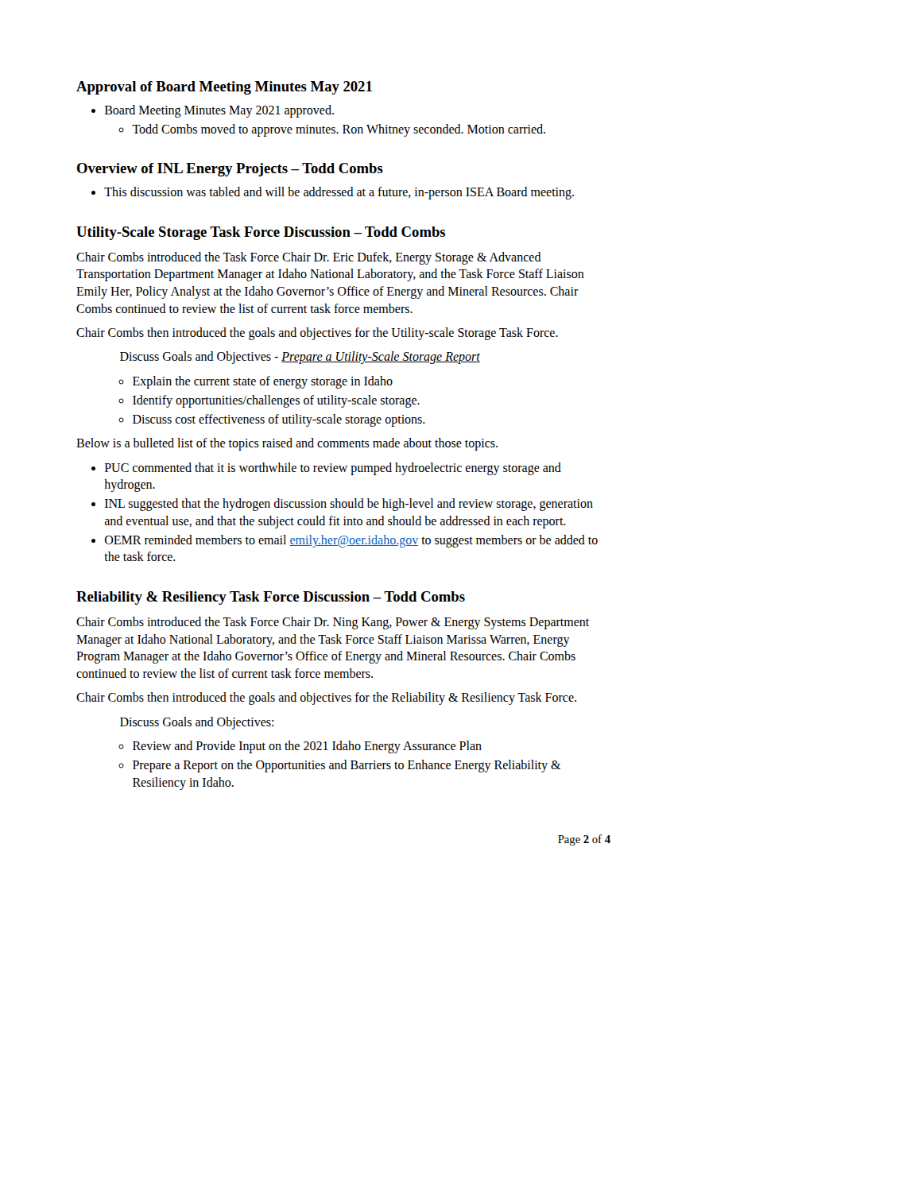Approval of Board Meeting Minutes May 2021
Board Meeting Minutes May 2021 approved.
Todd Combs moved to approve minutes. Ron Whitney seconded. Motion carried.
Overview of INL Energy Projects – Todd Combs
This discussion was tabled and will be addressed at a future, in-person ISEA Board meeting.
Utility-Scale Storage Task Force Discussion – Todd Combs
Chair Combs introduced the Task Force Chair Dr. Eric Dufek, Energy Storage & Advanced Transportation Department Manager at Idaho National Laboratory, and the Task Force Staff Liaison Emily Her, Policy Analyst at the Idaho Governor’s Office of Energy and Mineral Resources. Chair Combs continued to review the list of current task force members.
Chair Combs then introduced the goals and objectives for the Utility-scale Storage Task Force.
Discuss Goals and Objectives - Prepare a Utility-Scale Storage Report
Explain the current state of energy storage in Idaho
Identify opportunities/challenges of utility-scale storage.
Discuss cost effectiveness of utility-scale storage options.
Below is a bulleted list of the topics raised and comments made about those topics.
PUC commented that it is worthwhile to review pumped hydroelectric energy storage and hydrogen.
INL suggested that the hydrogen discussion should be high-level and review storage, generation and eventual use, and that the subject could fit into and should be addressed in each report.
OEMR reminded members to email emily.her@oer.idaho.gov to suggest members or be added to the task force.
Reliability & Resiliency Task Force Discussion – Todd Combs
Chair Combs introduced the Task Force Chair Dr. Ning Kang, Power & Energy Systems Department Manager at Idaho National Laboratory, and the Task Force Staff Liaison Marissa Warren, Energy Program Manager at the Idaho Governor’s Office of Energy and Mineral Resources. Chair Combs continued to review the list of current task force members.
Chair Combs then introduced the goals and objectives for the Reliability & Resiliency Task Force.
Discuss Goals and Objectives:
Review and Provide Input on the 2021 Idaho Energy Assurance Plan
Prepare a Report on the Opportunities and Barriers to Enhance Energy Reliability & Resiliency in Idaho.
Page 2 of 4